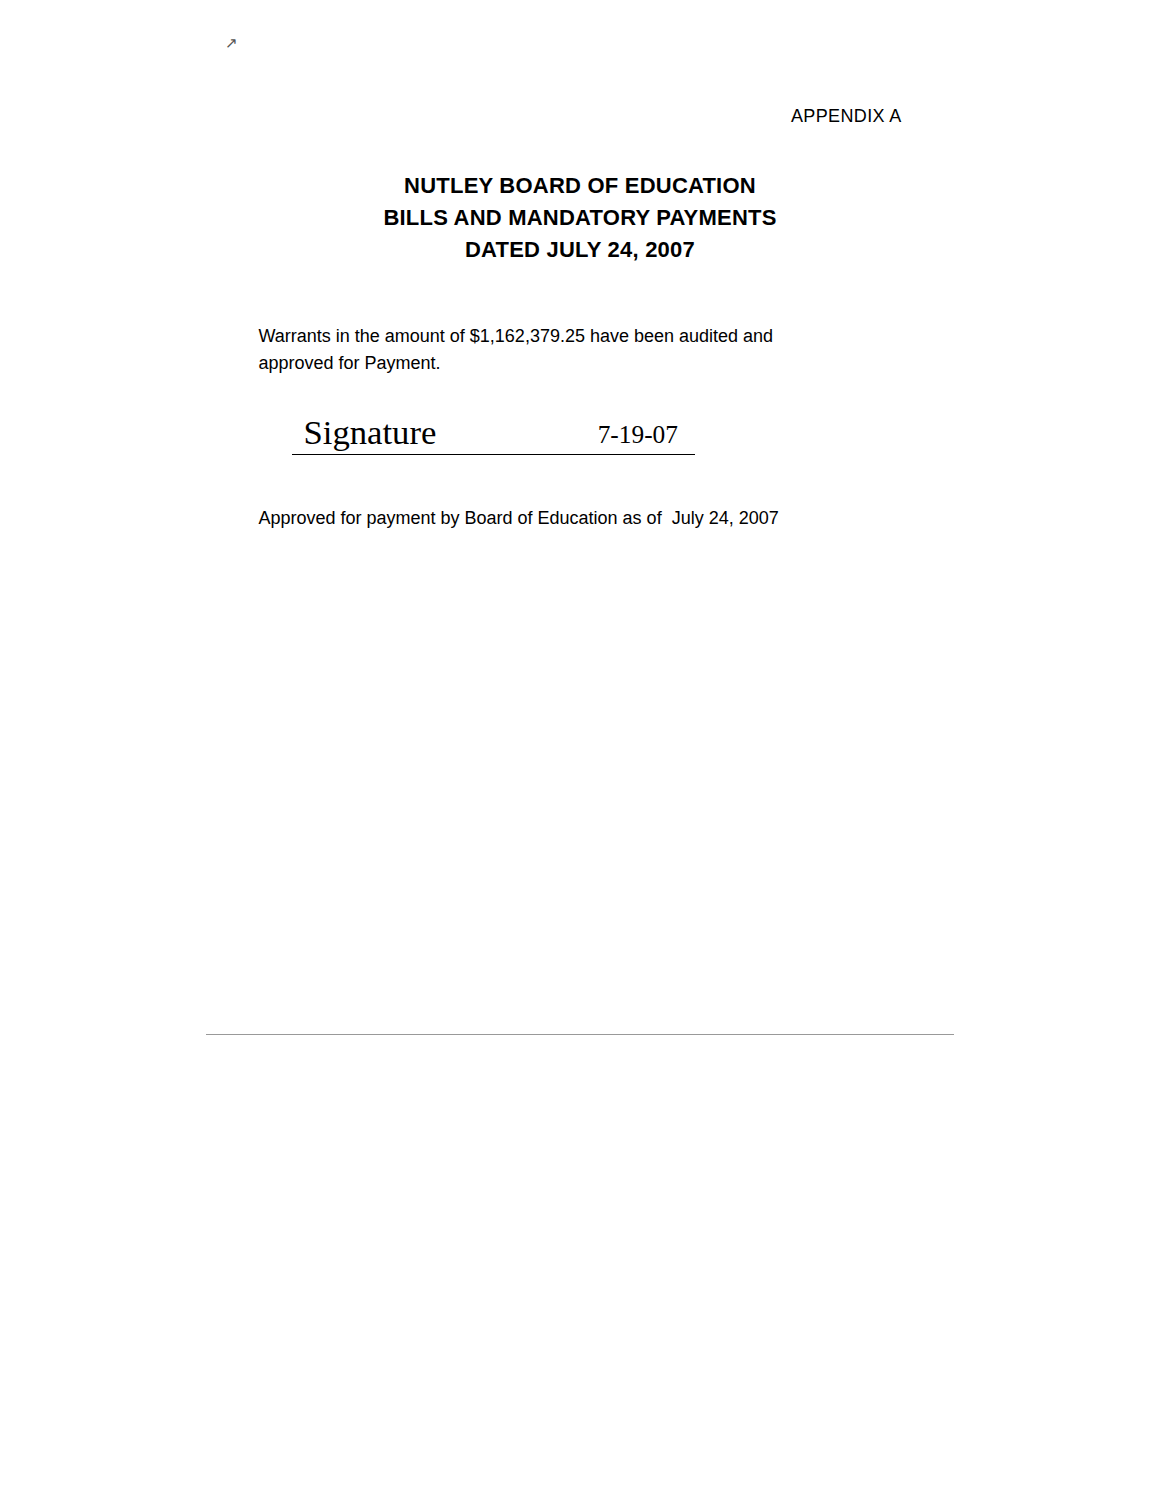↗
APPENDIX A
NUTLEY BOARD OF EDUCATION BILLS AND MANDATORY PAYMENTS DATED JULY 24, 2007
Warrants in the amount of $1,162,379.25 have been audited and approved for Payment.
Signature 7-19-07
Approved for payment by Board of Education as of July 24, 2007